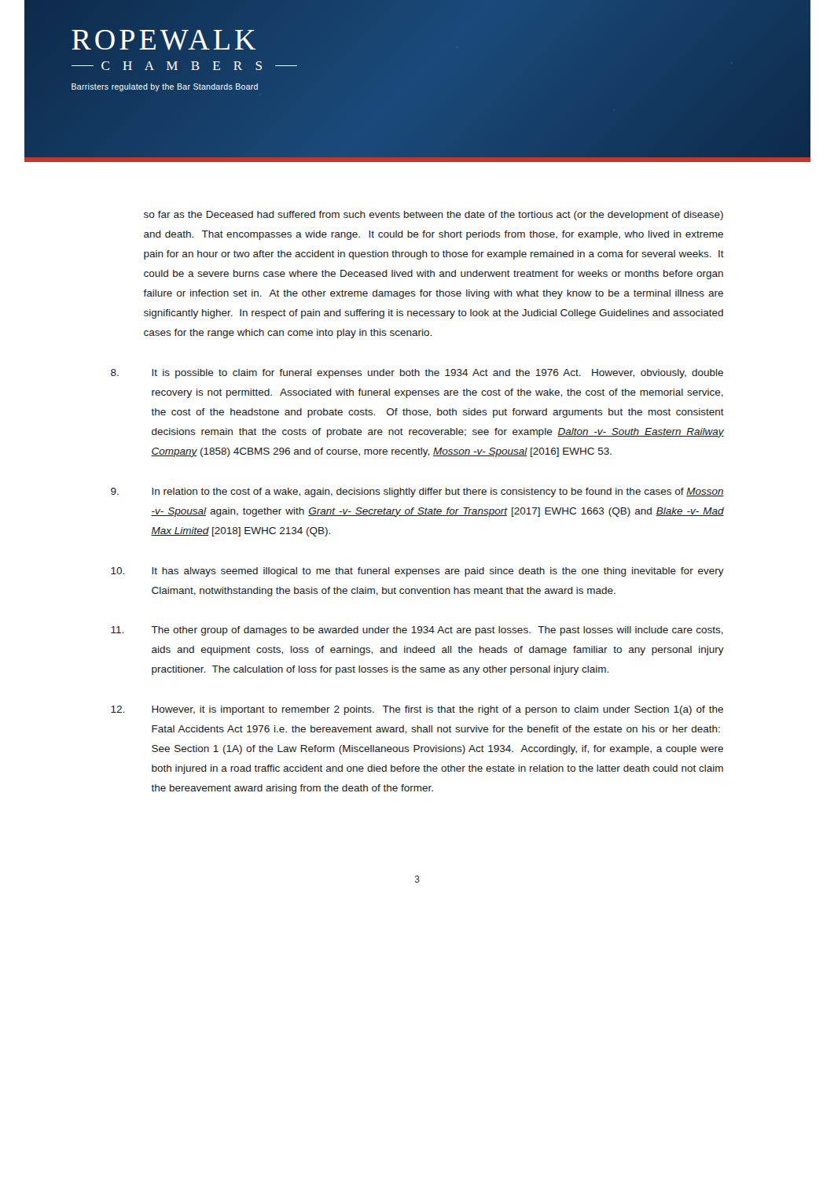ROPEWALK
C H A M B E R S
Barristers regulated by the Bar Standards Board
so far as the Deceased had suffered from such events between the date of the tortious act (or the development of disease) and death. That encompasses a wide range. It could be for short periods from those, for example, who lived in extreme pain for an hour or two after the accident in question through to those for example remained in a coma for several weeks. It could be a severe burns case where the Deceased lived with and underwent treatment for weeks or months before organ failure or infection set in. At the other extreme damages for those living with what they know to be a terminal illness are significantly higher. In respect of pain and suffering it is necessary to look at the Judicial College Guidelines and associated cases for the range which can come into play in this scenario.
8.
It is possible to claim for funeral expenses under both the 1934 Act and the 1976 Act. However, obviously, double recovery is not permitted. Associated with funeral expenses are the cost of the wake, the cost of the memorial service, the cost of the headstone and probate costs. Of those, both sides put forward arguments but the most consistent decisions remain that the costs of probate are not recoverable; see for example Dalton -v- South Eastern Railway Company (1858) 4CBMS 296 and of course, more recently, Mosson -v- Spousal [2016] EWHC 53.
9.
In relation to the cost of a wake, again, decisions slightly differ but there is consistency to be found in the cases of Mosson -v- Spousal again, together with Grant -v- Secretary of State for Transport [2017] EWHC 1663 (QB) and Blake -v- Mad Max Limited [2018] EWHC 2134 (QB).
10.
It has always seemed illogical to me that funeral expenses are paid since death is the one thing inevitable for every Claimant, notwithstanding the basis of the claim, but convention has meant that the award is made.
11.
The other group of damages to be awarded under the 1934 Act are past losses. The past losses will include care costs, aids and equipment costs, loss of earnings, and indeed all the heads of damage familiar to any personal injury practitioner. The calculation of loss for past losses is the same as any other personal injury claim.
12.
However, it is important to remember 2 points. The first is that the right of a person to claim under Section 1(a) of the Fatal Accidents Act 1976 i.e. the bereavement award, shall not survive for the benefit of the estate on his or her death: See Section 1 (1A) of the Law Reform (Miscellaneous Provisions) Act 1934. Accordingly, if, for example, a couple were both injured in a road traffic accident and one died before the other the estate in relation to the latter death could not claim the bereavement award arising from the death of the former.
3